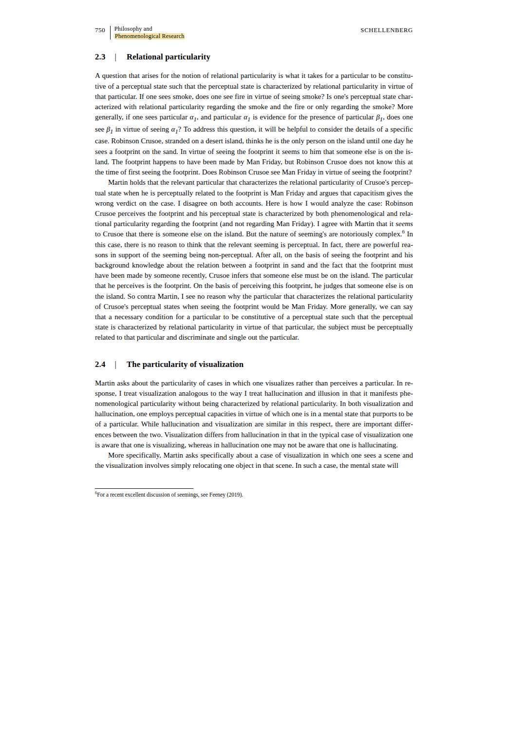750
Philosophy and
Phenomenological Research
SCHELLENBERG
2.3|Relational particularity
A question that arises for the notion of relational particularity is what it takes for a particular to be constitutive of a perceptual state such that the perceptual state is characterized by relational particularity in virtue of that particular. If one sees smoke, does one see fire in virtue of seeing smoke? Is one's perceptual state characterized with relational particularity regarding the smoke and the fire or only regarding the smoke? More generally, if one sees particular α1, and particular α1 is evidence for the presence of particular β1, does one see β1 in virtue of seeing α1? To address this question, it will be helpful to consider the details of a specific case. Robinson Crusoe, stranded on a desert island, thinks he is the only person on the island until one day he sees a footprint on the sand. In virtue of seeing the footprint it seems to him that someone else is on the island. The footprint happens to have been made by Man Friday, but Robinson Crusoe does not know this at the time of first seeing the footprint. Does Robinson Crusoe see Man Friday in virtue of seeing the footprint?
Martin holds that the relevant particular that characterizes the relational particularity of Crusoe's perceptual state when he is perceptually related to the footprint is Man Friday and argues that capacitism gives the wrong verdict on the case. I disagree on both accounts. Here is how I would analyze the case: Robinson Crusoe perceives the footprint and his perceptual state is characterized by both phenomenological and relational particularity regarding the footprint (and not regarding Man Friday). I agree with Martin that it seems to Crusoe that there is someone else on the island. But the nature of seeming's are notoriously complex.6 In this case, there is no reason to think that the relevant seeming is perceptual. In fact, there are powerful reasons in support of the seeming being non-perceptual. After all, on the basis of seeing the footprint and his background knowledge about the relation between a footprint in sand and the fact that the footprint must have been made by someone recently, Crusoe infers that someone else must be on the island. The particular that he perceives is the footprint. On the basis of perceiving this footprint, he judges that someone else is on the island. So contra Martin, I see no reason why the particular that characterizes the relational particularity of Crusoe's perceptual states when seeing the footprint would be Man Friday. More generally, we can say that a necessary condition for a particular to be constitutive of a perceptual state such that the perceptual state is characterized by relational particularity in virtue of that particular, the subject must be perceptually related to that particular and discriminate and single out the particular.
2.4|The particularity of visualization
Martin asks about the particularity of cases in which one visualizes rather than perceives a particular. In response, I treat visualization analogous to the way I treat hallucination and illusion in that it manifests phenomenological particularity without being characterized by relational particularity. In both visualization and hallucination, one employs perceptual capacities in virtue of which one is in a mental state that purports to be of a particular. While hallucination and visualization are similar in this respect, there are important differences between the two. Visualization differs from hallucination in that in the typical case of visualization one is aware that one is visualizing, whereas in hallucination one may not be aware that one is hallucinating.
More specifically, Martin asks specifically about a case of visualization in which one sees a scene and the visualization involves simply relocating one object in that scene. In such a case, the mental state will
6For a recent excellent discussion of seemings, see Feeney (2019).